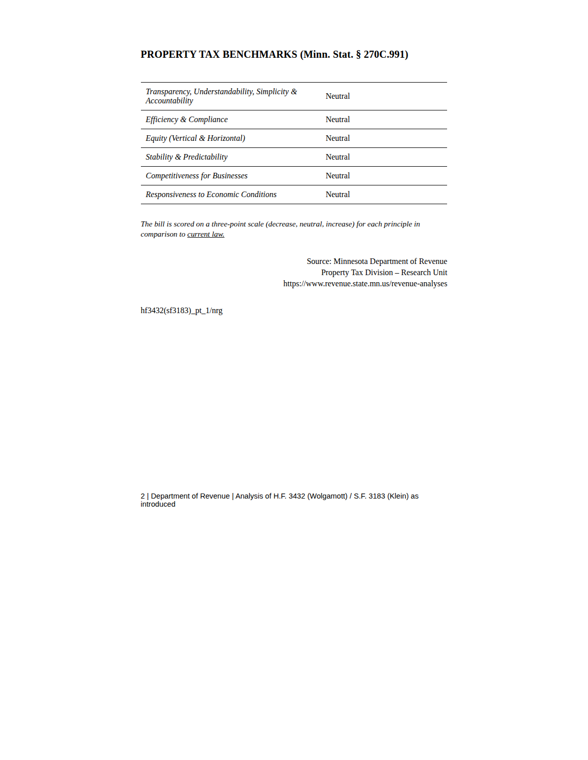PROPERTY TAX BENCHMARKS (Minn. Stat. § 270C.991)
| Transparency, Understandability, Simplicity & Accountability | Neutral |
| Efficiency & Compliance | Neutral |
| Equity (Vertical & Horizontal) | Neutral |
| Stability & Predictability | Neutral |
| Competitiveness for Businesses | Neutral |
| Responsiveness to Economic Conditions | Neutral |
The bill is scored on a three-point scale (decrease, neutral, increase) for each principle in comparison to current law.
Source: Minnesota Department of Revenue
Property Tax Division – Research Unit
https://www.revenue.state.mn.us/revenue-analyses
hf3432(sf3183)_pt_1/nrg
2 | Department of Revenue | Analysis of H.F. 3432 (Wolgamott) / S.F. 3183 (Klein) as introduced